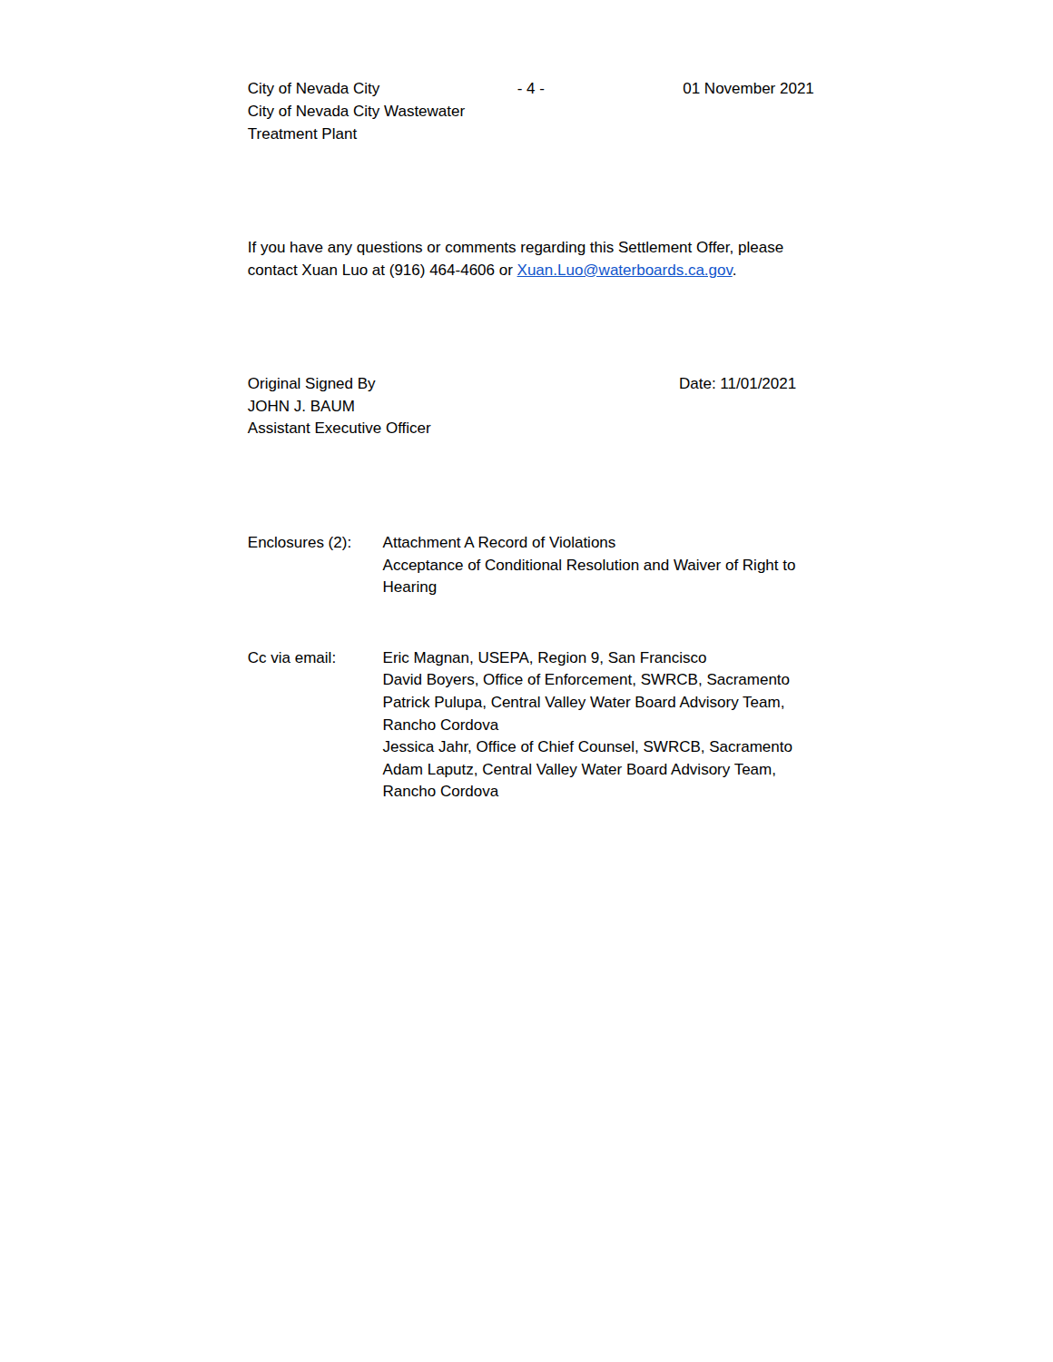City of Nevada City
- 4 -
01 November 2021
City of Nevada City Wastewater Treatment Plant
If you have any questions or comments regarding this Settlement Offer, please contact Xuan Luo at (916) 464-4606 or Xuan.Luo@waterboards.ca.gov.
Original Signed By
JOHN J. BAUM
Assistant Executive Officer
Date: 11/01/2021
Enclosures (2):
Attachment A Record of Violations
Acceptance of Conditional Resolution and Waiver of Right to Hearing
Cc via email:
Eric Magnan, USEPA, Region 9, San Francisco
David Boyers, Office of Enforcement, SWRCB, Sacramento
Patrick Pulupa, Central Valley Water Board Advisory Team, Rancho Cordova
Jessica Jahr, Office of Chief Counsel, SWRCB, Sacramento
Adam Laputz, Central Valley Water Board Advisory Team, Rancho Cordova